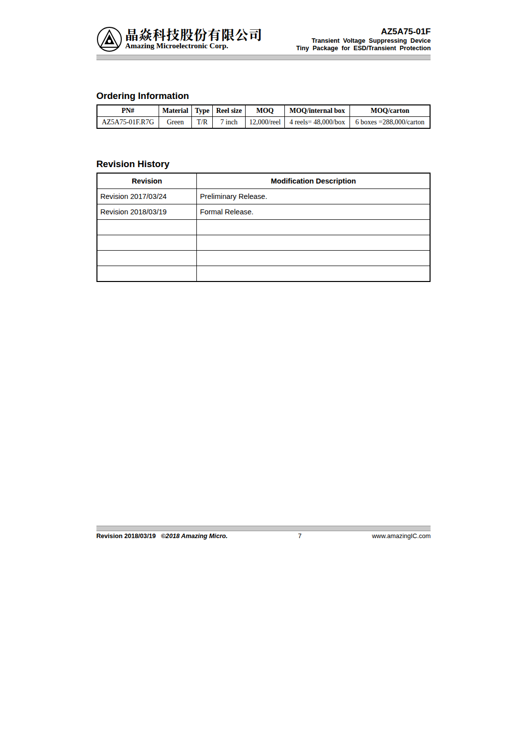晶焱科技股份有限公司
Amazing Microelectronic Corp.
AZ5A75-01F
Transient Voltage Suppressing Device
Tiny Package for ESD/Transient Protection
Ordering Information
| PN# | Material | Type | Reel size | MOQ | MOQ/internal box | MOQ/carton |
| --- | --- | --- | --- | --- | --- | --- |
| AZ5A75-01F.R7G | Green | T/R | 7 inch | 12,000/reel | 4 reels= 48,000/box | 6 boxes =288,000/carton |
Revision History
| Revision | Modification Description |
| --- | --- |
| Revision 2017/03/24 | Preliminary Release. |
| Revision 2018/03/19 | Formal Release. |
Revision 2018/03/19 ©2018 Amazing Micro.
7
www.amazingIC.com